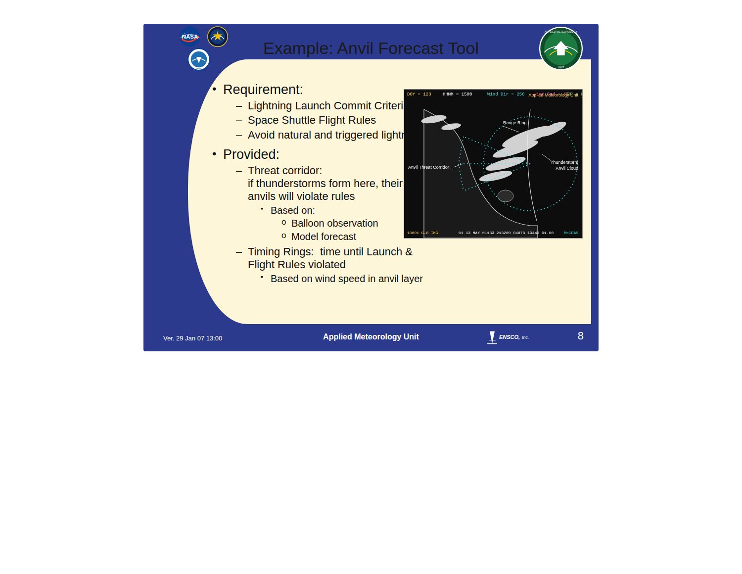NASA NWS APPLIED METEOROLOGY UNIT
Example: Anvil Forecast Tool
Requirement:
Lightning Launch Commit Criteria
Space Shuttle Flight Rules
Avoid natural and triggered lightning
Provided:
Threat corridor:
if thunderstorms form here, their anvils will violate rules
Based on:
Balloon observation
Model forecast
Timing Rings: time until Launch & Flight Rules violated
Based on wind speed in anvil layer
Applied Meteorology Unit Range Ring Anvil Threat Corridor Thunderstorm Anvil Cloud DOY = 123 HHMM = 1500 Wind Dir = 250 Wind Spd = 45 CP = CX39R 10001 G-8 IMG 01 13 MAY 01133 213200 04878 13443 01.00 McIDAS
Ver. 29 Jan 07 13:00
Applied Meteorology Unit
ENSCO, Inc.
8